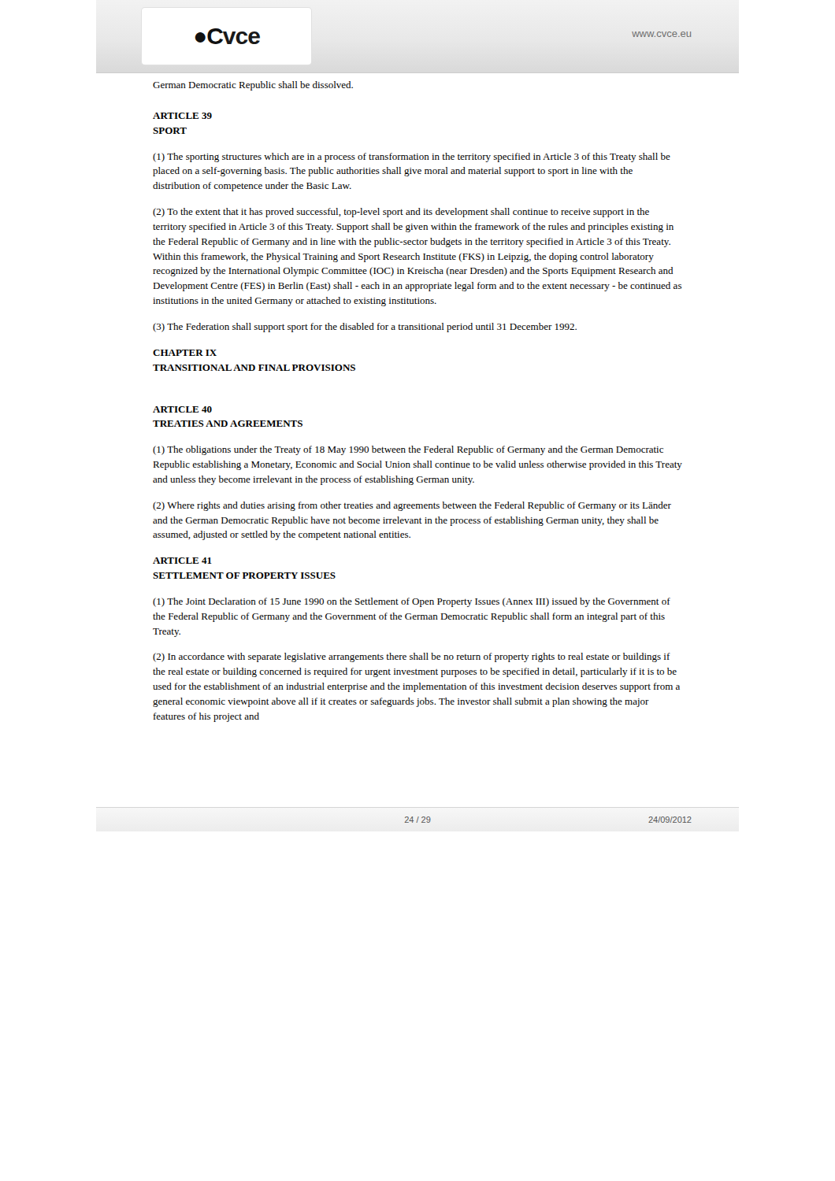●Cvce
www.cvce.eu
German Democratic Republic shall be dissolved.
ARTICLE 39
SPORT
(1) The sporting structures which are in a process of transformation in the territory specified in Article 3 of this Treaty shall be placed on a self-governing basis. The public authorities shall give moral and material support to sport in line with the distribution of competence under the Basic Law.
(2) To the extent that it has proved successful, top-level sport and its development shall continue to receive support in the territory specified in Article 3 of this Treaty. Support shall be given within the framework of the rules and principles existing in the Federal Republic of Germany and in line with the public-sector budgets in the territory specified in Article 3 of this Treaty. Within this framework, the Physical Training and Sport Research Institute (FKS) in Leipzig, the doping control laboratory recognized by the International Olympic Committee (IOC) in Kreischa (near Dresden) and the Sports Equipment Research and Development Centre (FES) in Berlin (East) shall - each in an appropriate legal form and to the extent necessary - be continued as institutions in the united Germany or attached to existing institutions.
(3) The Federation shall support sport for the disabled for a transitional period until 31 December 1992.
CHAPTER IX
TRANSITIONAL AND FINAL PROVISIONS
ARTICLE 40
TREATIES AND AGREEMENTS
(1) The obligations under the Treaty of 18 May 1990 between the Federal Republic of Germany and the German Democratic Republic establishing a Monetary, Economic and Social Union shall continue to be valid unless otherwise provided in this Treaty and unless they become irrelevant in the process of establishing German unity.
(2) Where rights and duties arising from other treaties and agreements between the Federal Republic of Germany or its Länder and the German Democratic Republic have not become irrelevant in the process of establishing German unity, they shall be assumed, adjusted or settled by the competent national entities.
ARTICLE 41
SETTLEMENT OF PROPERTY ISSUES
(1) The Joint Declaration of 15 June 1990 on the Settlement of Open Property Issues (Annex III) issued by the Government of the Federal Republic of Germany and the Government of the German Democratic Republic shall form an integral part of this Treaty.
(2) In accordance with separate legislative arrangements there shall be no return of property rights to real estate or buildings if the real estate or building concerned is required for urgent investment purposes to be specified in detail, particularly if it is to be used for the establishment of an industrial enterprise and the implementation of this investment decision deserves support from a general economic viewpoint above all if it creates or safeguards jobs. The investor shall submit a plan showing the major features of his project and
24 / 29
24/09/2012